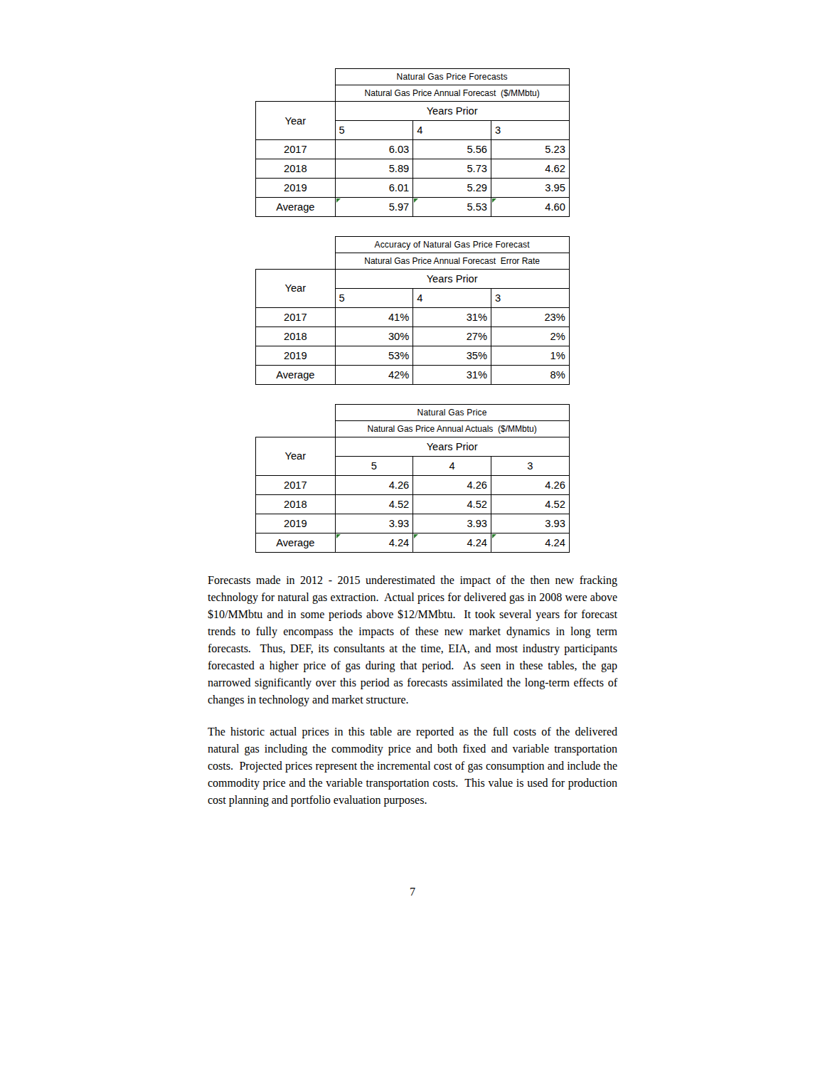| | Natural Gas Price Forecasts |
| | Natural Gas Price Annual Forecast ($/MMbtu) |
| Year | Years Prior |
| 5 | 4 | 3 |
| 2017 | 6.03 | 5.56 | 5.23 |
| 2018 | 5.89 | 5.73 | 4.62 |
| 2019 | 6.01 | 5.29 | 3.95 |
| Average | 5.97 | 5.53 | 4.60 |
| | Accuracy of Natural Gas Price Forecast |
| | Natural Gas Price Annual Forecast Error Rate |
| Year | Years Prior |
| 5 | 4 | 3 |
| 2017 | 41% | 31% | 23% |
| 2018 | 30% | 27% | 2% |
| 2019 | 53% | 35% | 1% |
| Average | 42% | 31% | 8% |
| | Natural Gas Price |
| | Natural Gas Price Annual Actuals ($/MMbtu) |
| Year | Years Prior |
| 5 | 4 | 3 |
| 2017 | 4.26 | 4.26 | 4.26 |
| 2018 | 4.52 | 4.52 | 4.52 |
| 2019 | 3.93 | 3.93 | 3.93 |
| Average | 4.24 | 4.24 | 4.24 |
Forecasts made in 2012 - 2015 underestimated the impact of the then new fracking technology for natural gas extraction. Actual prices for delivered gas in 2008 were above $10/MMbtu and in some periods above $12/MMbtu. It took several years for forecast trends to fully encompass the impacts of these new market dynamics in long term forecasts. Thus, DEF, its consultants at the time, EIA, and most industry participants forecasted a higher price of gas during that period. As seen in these tables, the gap narrowed significantly over this period as forecasts assimilated the long-term effects of changes in technology and market structure.
The historic actual prices in this table are reported as the full costs of the delivered natural gas including the commodity price and both fixed and variable transportation costs. Projected prices represent the incremental cost of gas consumption and include the commodity price and the variable transportation costs. This value is used for production cost planning and portfolio evaluation purposes.
7